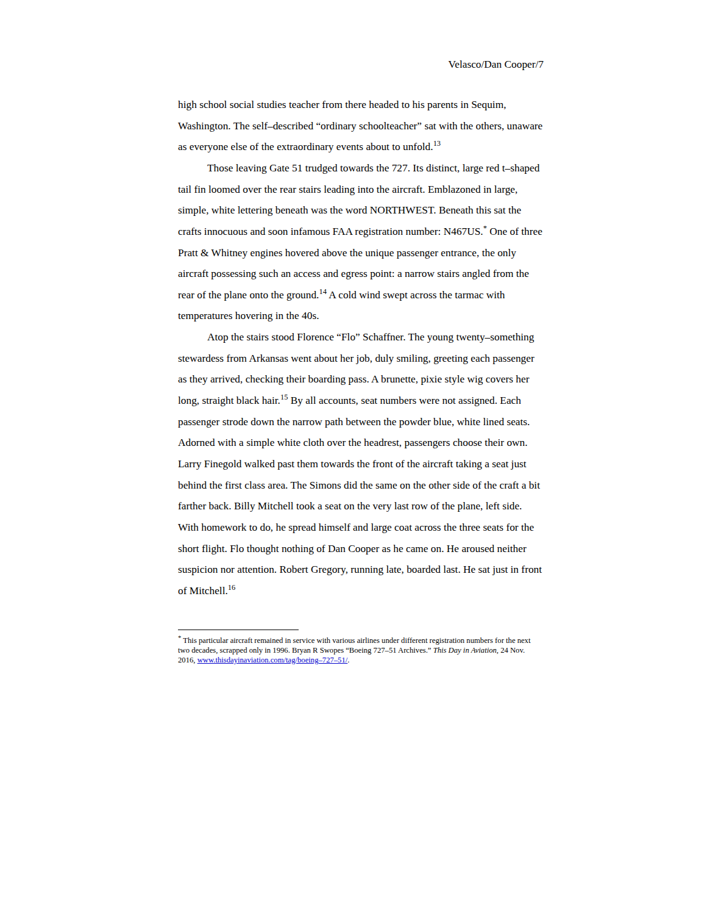Velasco/Dan Cooper/7
high school social studies teacher from there headed to his parents in Sequim, Washington. The self–described “ordinary schoolteacher” sat with the others, unaware as everyone else of the extraordinary events about to unfold.13
Those leaving Gate 51 trudged towards the 727. Its distinct, large red t–shaped tail fin loomed over the rear stairs leading into the aircraft. Emblazoned in large, simple, white lettering beneath was the word NORTHWEST. Beneath this sat the crafts innocuous and soon infamous FAA registration number: N467US.* One of three Pratt & Whitney engines hovered above the unique passenger entrance, the only aircraft possessing such an access and egress point: a narrow stairs angled from the rear of the plane onto the ground.14 A cold wind swept across the tarmac with temperatures hovering in the 40s.
Atop the stairs stood Florence “Flo” Schaffner. The young twenty–something stewardess from Arkansas went about her job, duly smiling, greeting each passenger as they arrived, checking their boarding pass. A brunette, pixie style wig covers her long, straight black hair.15 By all accounts, seat numbers were not assigned. Each passenger strode down the narrow path between the powder blue, white lined seats. Adorned with a simple white cloth over the headrest, passengers choose their own. Larry Finegold walked past them towards the front of the aircraft taking a seat just behind the first class area. The Simons did the same on the other side of the craft a bit farther back. Billy Mitchell took a seat on the very last row of the plane, left side. With homework to do, he spread himself and large coat across the three seats for the short flight. Flo thought nothing of Dan Cooper as he came on. He aroused neither suspicion nor attention. Robert Gregory, running late, boarded last. He sat just in front of Mitchell.16
* This particular aircraft remained in service with various airlines under different registration numbers for the next two decades, scrapped only in 1996. Bryan R Swopes “Boeing 727–51 Archives.” This Day in Aviation, 24 Nov. 2016, www.thisdayinaviation.com/tag/boeing–727–51/.